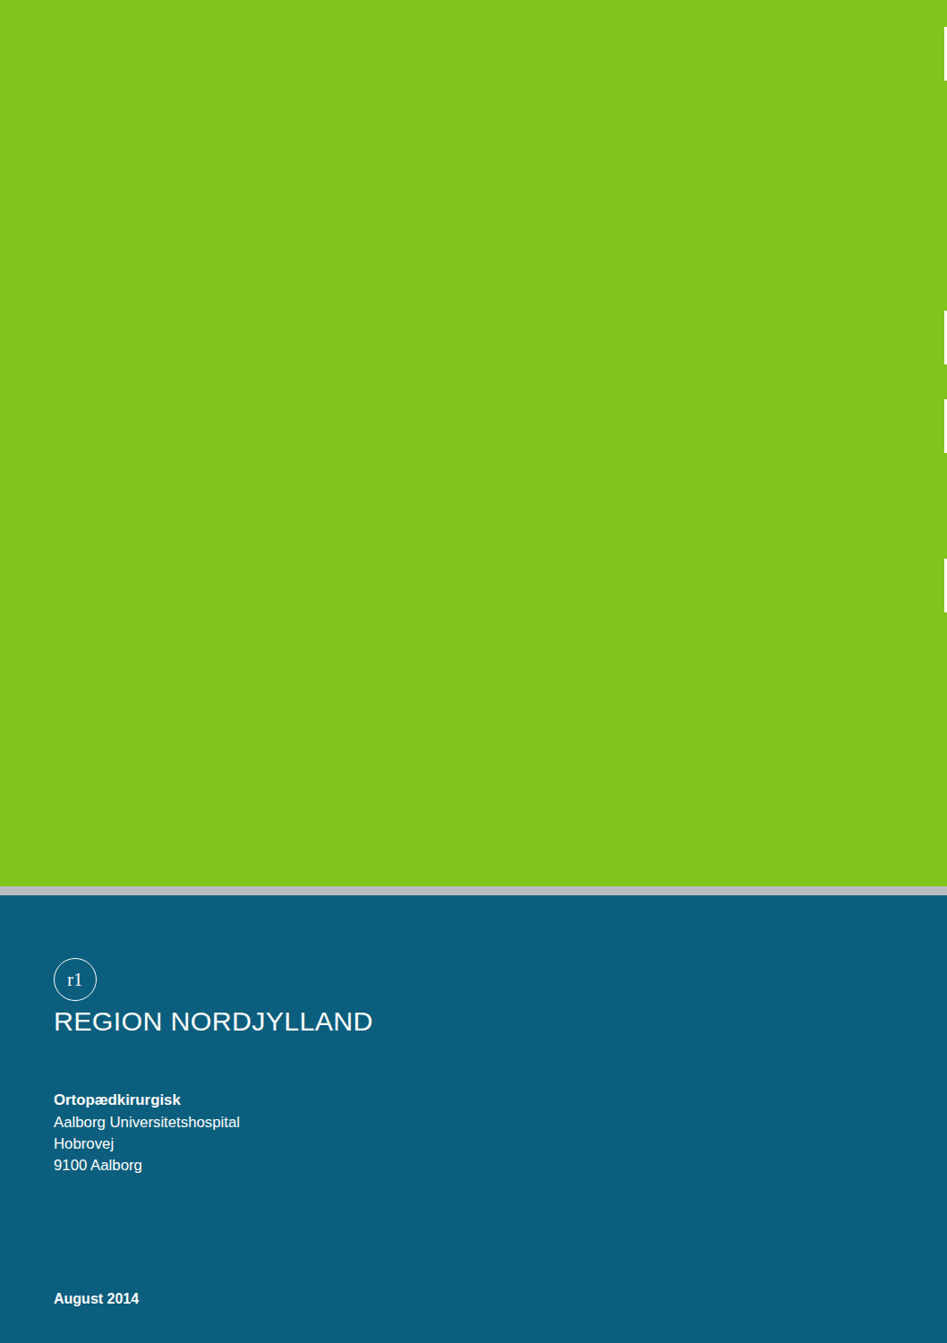r1
REGION NORDJYLLAND
Ortopædkirurgisk
Aalborg Universitetshospital
Hobrovej
9100 Aalborg
August 2014